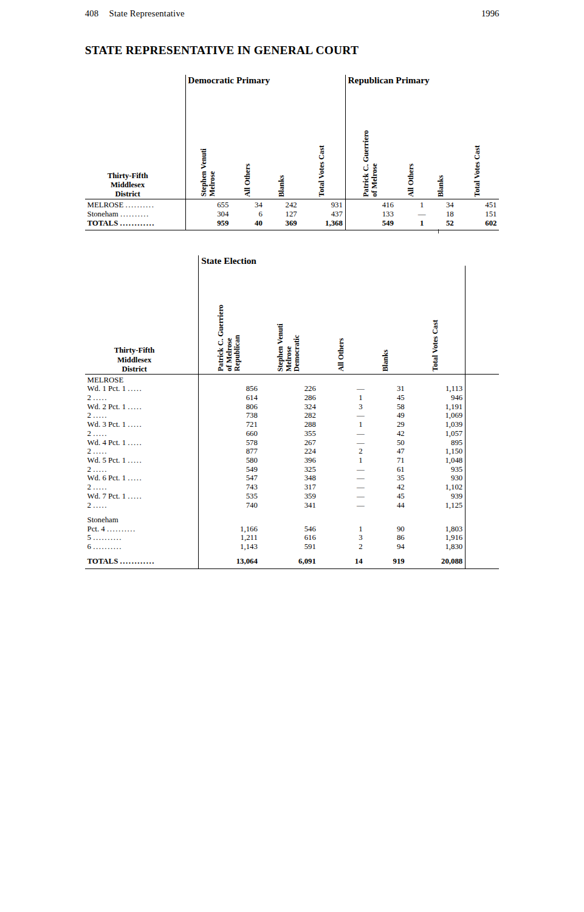408 State Representative
1996
STATE REPRESENTATIVE IN GENERAL COURT
| | Democratic Primary | Republican Primary |
| Thirty-Fifth Middlesex District | Stephen Venuti Melrose | All Others | Blanks | Total Votes Cast | Patrick C. Guerriero of Melrose | All Others | Blanks | Total Votes Cast |
| MELROSE .......... | 655 | 34 | 242 | 931 | 416 | 1 | 34 | 451 |
| Stoneham .......... | 304 | 6 | 127 | 437 | 133 | — | 18 | 151 |
| TOTALS ............ | 959 | 40 | 369 | 1,368 | 549 | 1 | 52 | 602 |
| | State Election | |
| Thirty-Fifth Middlesex District | Patrick C. Guerriero of Melrose Republican | Stephen Venuti Melrose Democratic | All Others | Blanks | Total Votes Cast | |
| MELROSE | | | | | | |
| Wd. 1 Pct. 1 ..... | 856 | 226 | — | 31 | 1,113 | |
| 2 ..... | 614 | 286 | 1 | 45 | 946 | |
| Wd. 2 Pct. 1 ..... | 806 | 324 | 3 | 58 | 1,191 | |
| 2 ..... | 738 | 282 | — | 49 | 1,069 | |
| Wd. 3 Pct. 1 ..... | 721 | 288 | 1 | 29 | 1,039 | |
| 2 ..... | 660 | 355 | — | 42 | 1,057 | |
| Wd. 4 Pct. 1 ..... | 578 | 267 | — | 50 | 895 | |
| 2 ..... | 877 | 224 | 2 | 47 | 1,150 | |
| Wd. 5 Pct. 1 ..... | 580 | 396 | 1 | 71 | 1,048 | |
| 2 ..... | 549 | 325 | — | 61 | 935 | |
| Wd. 6 Pct. 1 ..... | 547 | 348 | — | 35 | 930 | |
| 2 ..... | 743 | 317 | — | 42 | 1,102 | |
| Wd. 7 Pct. 1 ..... | 535 | 359 | — | 45 | 939 | |
| 2 ..... | 740 | 341 | — | 44 | 1,125 | |
| Stoneham | | | | | | |
| Pct. 4 .......... | 1,166 | 546 | 1 | 90 | 1,803 | |
| 5 .......... | 1,211 | 616 | 3 | 86 | 1,916 | |
| 6 .......... | 1,143 | 591 | 2 | 94 | 1,830 | |
| TOTALS ............ | 13,064 | 6,091 | 14 | 919 | 20,088 | |